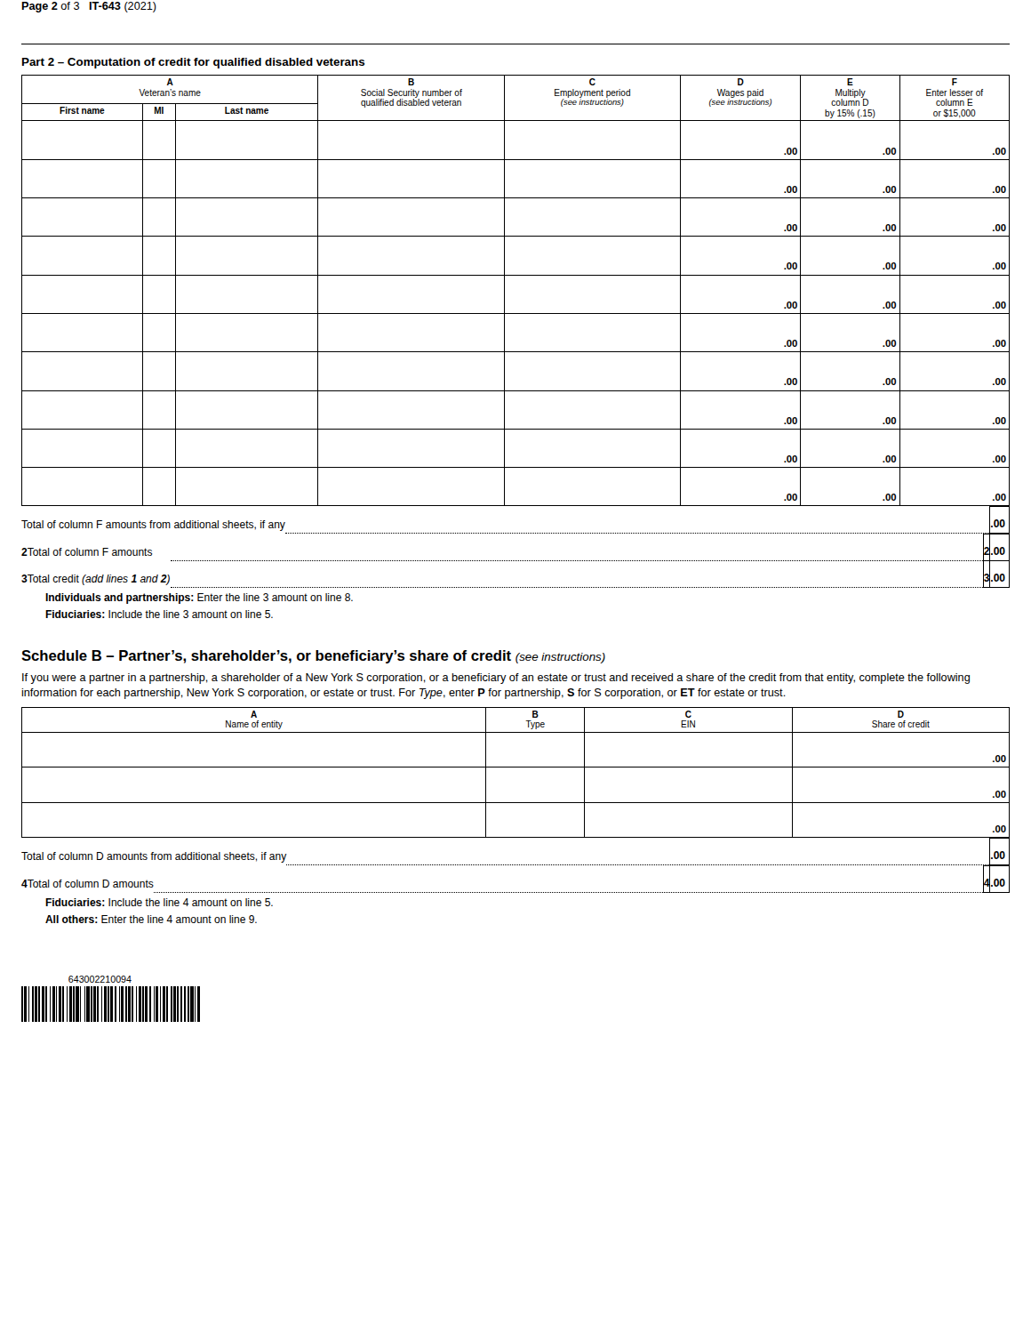Page 2 of 3 IT-643 (2021)
Part 2 – Computation of credit for qualified disabled veterans
| A Veteran’s name | B Social Security number of qualified disabled veteran | C Employment period (see instructions) | D Wages paid (see instructions) | E Multiply column D by 15% (.15) | F Enter lesser of column E or $15,000 |
| --- | --- | --- | --- | --- | --- |
| First name | MI | Last name |
| | | | | | .00 | .00 | .00 |
| | | | | | .00 | .00 | .00 |
| | | | | | .00 | .00 | .00 |
| | | | | | .00 | .00 | .00 |
| | | | | | .00 | .00 | .00 |
| | | | | | .00 | .00 | .00 |
| | | | | | .00 | .00 | .00 |
| | | | | | .00 | .00 | .00 |
| | | | | | .00 | .00 | .00 |
| | | | | | .00 | .00 | .00 |
| Total of column F amounts from additional sheets, if any | | .00 |
| 2 | Total of column F amounts | | 2 | .00 |
| 3 | Total credit (add lines 1 and 2 ) | | 3 | .00 |
Individuals and partnerships: Enter the line 3 amount on line 8.
Fiduciaries: Include the line 3 amount on line 5.
Schedule B – Partner’s, shareholder’s, or beneficiary’s share of credit (see instructions)
If you were a partner in a partnership, a shareholder of a New York S corporation, or a beneficiary of an estate or trust and received a share of the credit from that entity, complete the following information for each partnership, New York S corporation, or estate or trust. For Type, enter P for partnership, S for S corporation, or ET for estate or trust.
| A Name of entity | B Type | C EIN | D Share of credit |
| --- | --- | --- | --- |
| | | | .00 |
| | | | .00 |
| | | | .00 |
| Total of column D amounts from additional sheets, if any | | .00 |
| 4 | Total of column D amounts | | 4 | .00 |
Fiduciaries: Include the line 4 amount on line 5.
All others: Enter the line 4 amount on line 9.
643002210094